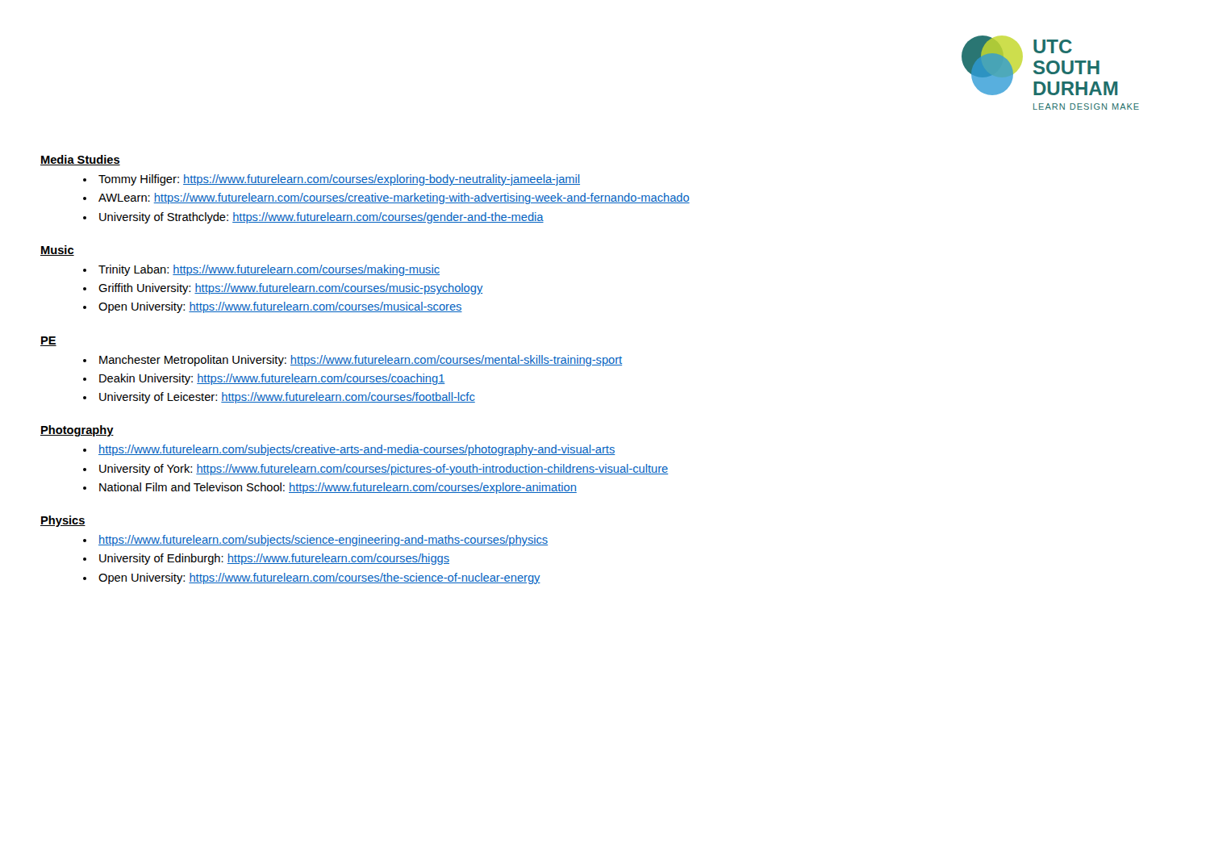UTC SOUTH DURHAM LEARN DESIGN MAKE
Media Studies
Tommy Hilfiger: https://www.futurelearn.com/courses/exploring-body-neutrality-jameela-jamil
AWLearn: https://www.futurelearn.com/courses/creative-marketing-with-advertising-week-and-fernando-machado
University of Strathclyde: https://www.futurelearn.com/courses/gender-and-the-media
Music
Trinity Laban: https://www.futurelearn.com/courses/making-music
Griffith University: https://www.futurelearn.com/courses/music-psychology
Open University: https://www.futurelearn.com/courses/musical-scores
PE
Manchester Metropolitan University: https://www.futurelearn.com/courses/mental-skills-training-sport
Deakin University: https://www.futurelearn.com/courses/coaching1
University of Leicester: https://www.futurelearn.com/courses/football-lcfc
Photography
https://www.futurelearn.com/subjects/creative-arts-and-media-courses/photography-and-visual-arts
University of York: https://www.futurelearn.com/courses/pictures-of-youth-introduction-childrens-visual-culture
National Film and Televison School: https://www.futurelearn.com/courses/explore-animation
Physics
https://www.futurelearn.com/subjects/science-engineering-and-maths-courses/physics
University of Edinburgh: https://www.futurelearn.com/courses/higgs
Open University: https://www.futurelearn.com/courses/the-science-of-nuclear-energy